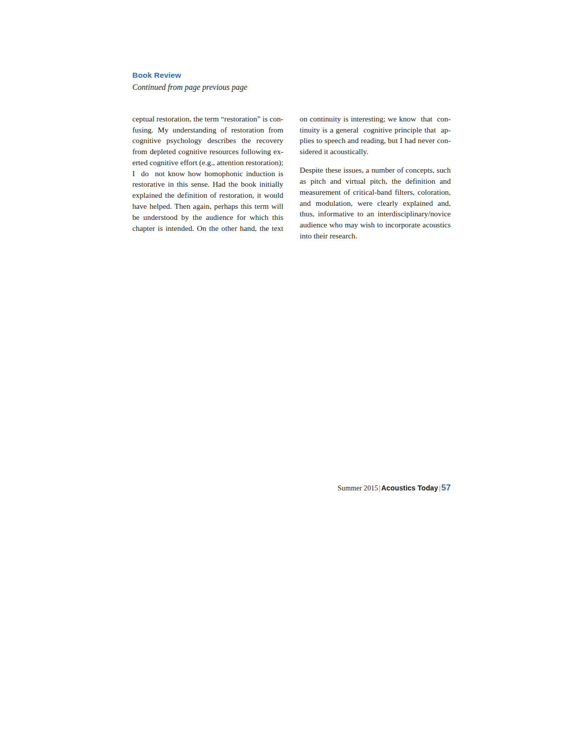Book Review
Continued from page previous page
ceptual restoration, the term “restoration” is confusing. My understanding of restoration from cognitive psychology describes the recovery from depleted cognitive resources following exerted cognitive effort (e.g., attention restoration); I do not know how homophonic induction is restorative in this sense. Had the book initially explained the definition of restoration, it would have helped. Then again, perhaps this term will be understood by the audience for which this chapter is intended. On the other hand, the text on continuity is interesting; we know that continuity is a general cognitive principle that applies to speech and reading, but I had never considered it acoustically.
Despite these issues, a number of concepts, such as pitch and virtual pitch, the definition and measurement of critical-band filters, coloration, and modulation, were clearly explained and, thus, informative to an interdisciplinary/novice audience who may wish to incorporate acoustics into their research.
Summer 2015|Acoustics Today|57